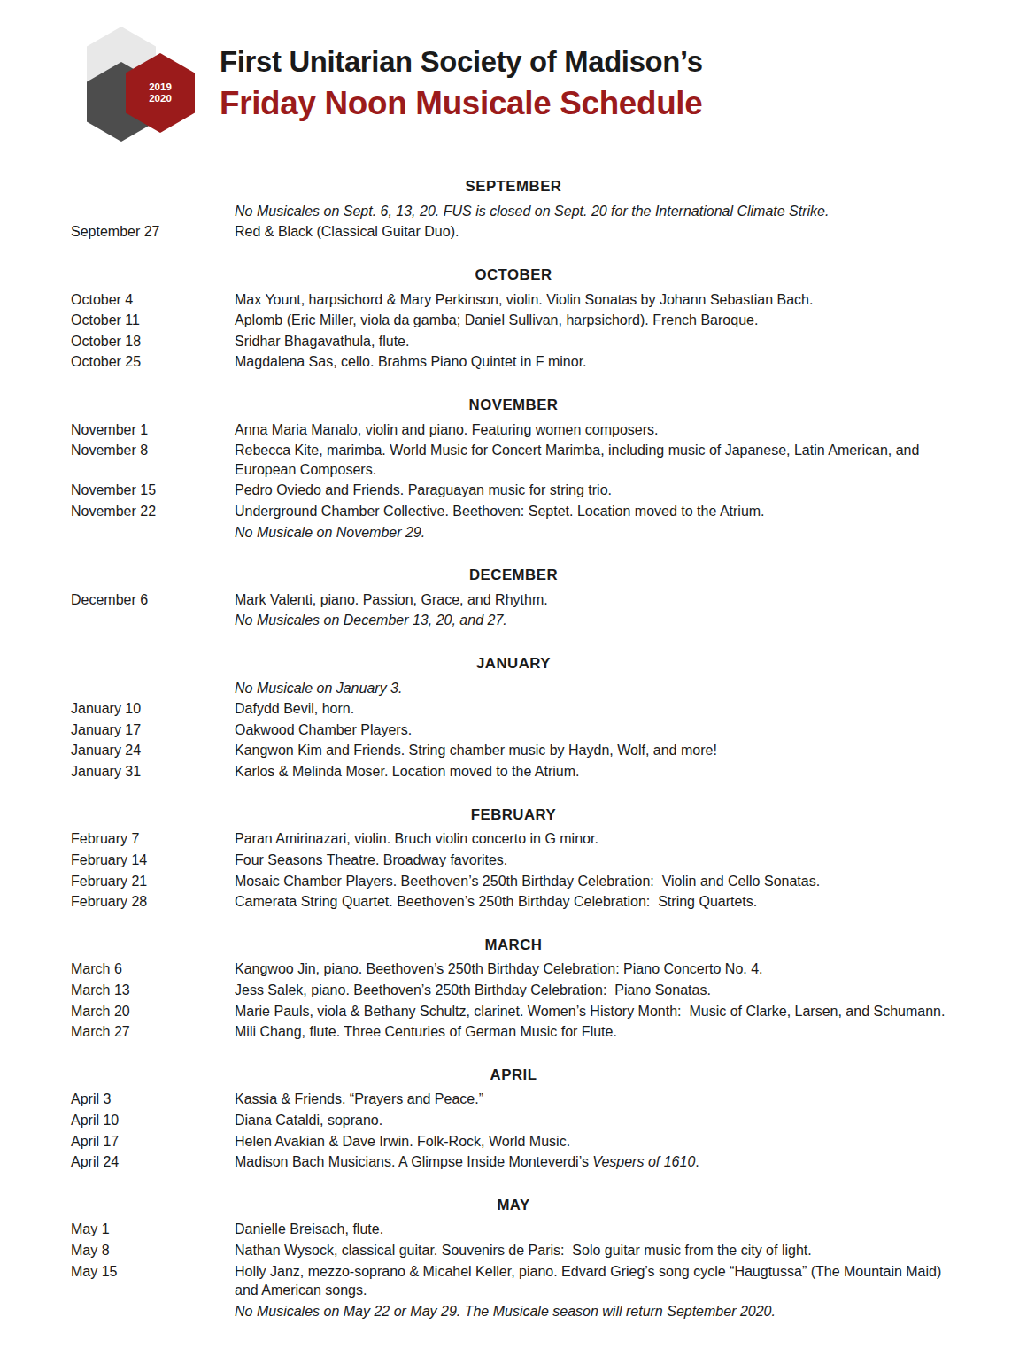20192020
First Unitarian Society of Madison’s
Friday Noon Musicale Schedule
SEPTEMBER
| | No Musicales on Sept. 6, 13, 20. FUS is closed on Sept. 20 for the International Climate Strike. |
| September 27 | Red & Black (Classical Guitar Duo). |
OCTOBER
| October 4 | Max Yount, harpsichord & Mary Perkinson, violin. Violin Sonatas by Johann Sebastian Bach. |
| October 11 | Aplomb (Eric Miller, viola da gamba; Daniel Sullivan, harpsichord). French Baroque. |
| October 18 | Sridhar Bhagavathula, flute. |
| October 25 | Magdalena Sas, cello. Brahms Piano Quintet in F minor. |
NOVEMBER
| November 1 | Anna Maria Manalo, violin and piano. Featuring women composers. |
| November 8 | Rebecca Kite, marimba. World Music for Concert Marimba, including music of Japanese, Latin American, and European Composers. |
| November 15 | Pedro Oviedo and Friends. Paraguayan music for string trio. |
| November 22 | Underground Chamber Collective. Beethoven: Septet. Location moved to the Atrium. |
| | No Musicale on November 29. |
DECEMBER
| December 6 | Mark Valenti, piano. Passion, Grace, and Rhythm. |
| | No Musicales on December 13, 20, and 27. |
JANUARY
| | No Musicale on January 3. |
| January 10 | Dafydd Bevil, horn. |
| January 17 | Oakwood Chamber Players. |
| January 24 | Kangwon Kim and Friends. String chamber music by Haydn, Wolf, and more! |
| January 31 | Karlos & Melinda Moser. Location moved to the Atrium. |
FEBRUARY
| February 7 | Paran Amirinazari, violin. Bruch violin concerto in G minor. |
| February 14 | Four Seasons Theatre. Broadway favorites. |
| February 21 | Mosaic Chamber Players. Beethoven’s 250th Birthday Celebration: Violin and Cello Sonatas. |
| February 28 | Camerata String Quartet. Beethoven’s 250th Birthday Celebration: String Quartets. |
MARCH
| March 6 | Kangwoo Jin, piano. Beethoven’s 250th Birthday Celebration: Piano Concerto No. 4. |
| March 13 | Jess Salek, piano. Beethoven’s 250th Birthday Celebration: Piano Sonatas. |
| March 20 | Marie Pauls, viola & Bethany Schultz, clarinet. Women’s History Month: Music of Clarke, Larsen, and Schumann. |
| March 27 | Mili Chang, flute. Three Centuries of German Music for Flute. |
APRIL
| April 3 | Kassia & Friends. “Prayers and Peace.” |
| April 10 | Diana Cataldi, soprano. |
| April 17 | Helen Avakian & Dave Irwin. Folk-Rock, World Music. |
| April 24 | Madison Bach Musicians. A Glimpse Inside Monteverdi’s Vespers of 1610 . |
MAY
| May 1 | Danielle Breisach, flute. |
| May 8 | Nathan Wysock, classical guitar. Souvenirs de Paris: Solo guitar music from the city of light. |
| May 15 | Holly Janz, mezzo-soprano & Micahel Keller, piano. Edvard Grieg’s song cycle “Haugtussa” (The Mountain Maid) and American songs. |
| | No Musicales on May 22 or May 29. The Musicale season will return September 2020. |